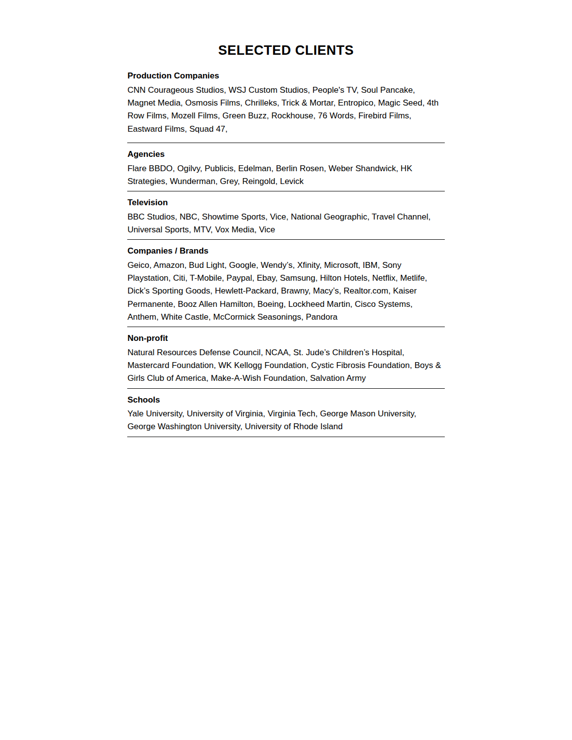SELECTED CLIENTS
Production Companies
CNN Courageous Studios, WSJ Custom Studios, People's TV, Soul Pancake, Magnet Media, Osmosis Films, Chrilleks, Trick & Mortar, Entropico, Magic Seed, 4th Row Films, Mozell Films, Green Buzz, Rockhouse, 76 Words, Firebird Films, Eastward Films, Squad 47,
Agencies
Flare BBDO, Ogilvy, Publicis, Edelman, Berlin Rosen, Weber Shandwick, HK Strategies, Wunderman, Grey, Reingold, Levick
Television
BBC Studios, NBC, Showtime Sports, Vice, National Geographic, Travel Channel, Universal Sports, MTV, Vox Media, Vice
Companies / Brands
Geico, Amazon, Bud Light, Google, Wendy’s, Xfinity, Microsoft, IBM, Sony Playstation, Citi, T-Mobile, Paypal, Ebay, Samsung, Hilton Hotels, Netflix, Metlife, Dick’s Sporting Goods, Hewlett-Packard, Brawny, Macy’s, Realtor.com, Kaiser Permanente, Booz Allen Hamilton, Boeing, Lockheed Martin, Cisco Systems, Anthem, White Castle, McCormick Seasonings, Pandora
Non-profit
Natural Resources Defense Council, NCAA, St. Jude’s Children’s Hospital, Mastercard Foundation, WK Kellogg Foundation, Cystic Fibrosis Foundation, Boys & Girls Club of America, Make-A-Wish Foundation, Salvation Army
Schools
Yale University, University of Virginia, Virginia Tech, George Mason University, George Washington University, University of Rhode Island